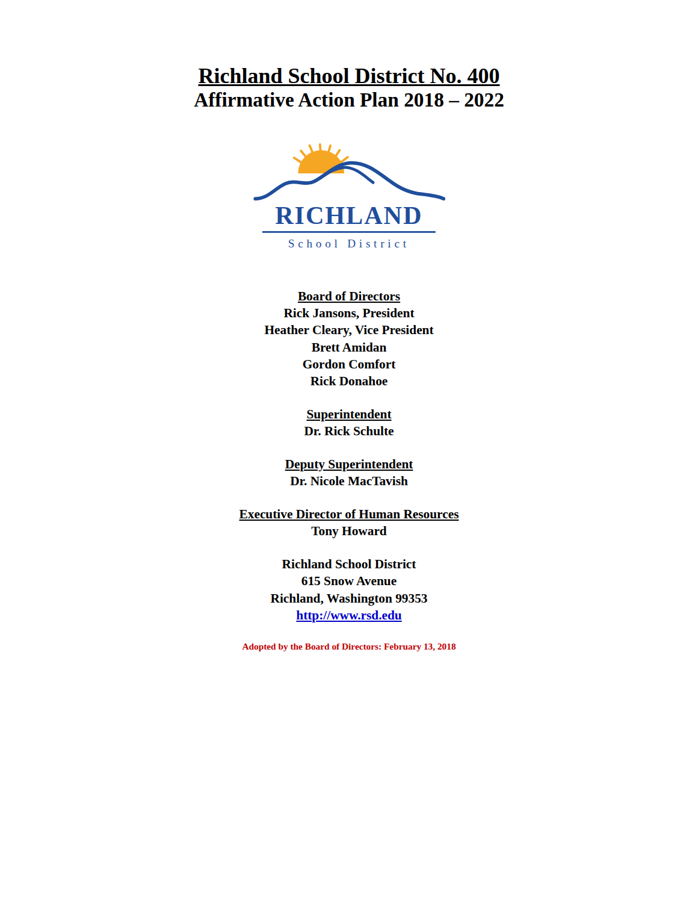Richland School District No. 400 Affirmative Action Plan 2018 – 2022
RICHLAND School District
Board of Directors Rick Jansons, President Heather Cleary, Vice President Brett Amidan Gordon Comfort Rick Donahoe
Superintendent Dr. Rick Schulte
Deputy Superintendent Dr. Nicole MacTavish
Executive Director of Human Resources Tony Howard
Richland School District
615 Snow Avenue
Richland, Washington 99353
http://www.rsd.edu
Adopted by the Board of Directors: February 13, 2018